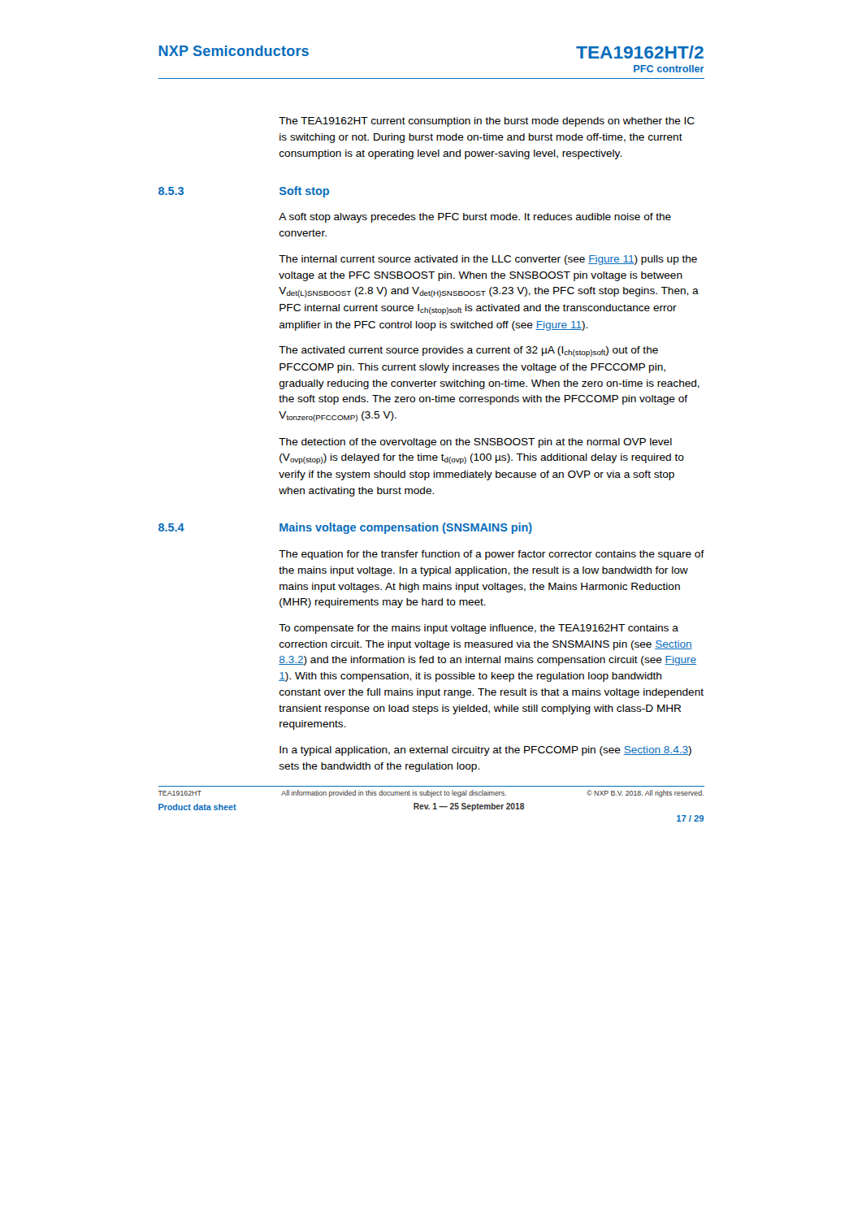NXP Semiconductors
TEA19162HT/2
PFC controller
The TEA19162HT current consumption in the burst mode depends on whether the IC is switching or not. During burst mode on-time and burst mode off-time, the current consumption is at operating level and power-saving level, respectively.
8.5.3 Soft stop
A soft stop always precedes the PFC burst mode. It reduces audible noise of the converter.
The internal current source activated in the LLC converter (see Figure 11) pulls up the voltage at the PFC SNSBOOST pin. When the SNSBOOST pin voltage is between Vdet(L)SNSBOOST (2.8 V) and Vdet(H)SNSBOOST (3.23 V), the PFC soft stop begins. Then, a PFC internal current source Ich(stop)soft is activated and the transconductance error amplifier in the PFC control loop is switched off (see Figure 11).
The activated current source provides a current of 32 µA (Ich(stop)soft) out of the PFCCOMP pin. This current slowly increases the voltage of the PFCCOMP pin, gradually reducing the converter switching on-time. When the zero on-time is reached, the soft stop ends. The zero on-time corresponds with the PFCCOMP pin voltage of Vtonzero(PFCCOMP) (3.5 V).
The detection of the overvoltage on the SNSBOOST pin at the normal OVP level (Vovp(stop)) is delayed for the time td(ovp) (100 µs). This additional delay is required to verify if the system should stop immediately because of an OVP or via a soft stop when activating the burst mode.
8.5.4 Mains voltage compensation (SNSMAINS pin)
The equation for the transfer function of a power factor corrector contains the square of the mains input voltage. In a typical application, the result is a low bandwidth for low mains input voltages. At high mains input voltages, the Mains Harmonic Reduction (MHR) requirements may be hard to meet.
To compensate for the mains input voltage influence, the TEA19162HT contains a correction circuit. The input voltage is measured via the SNSMAINS pin (see Section 8.3.2) and the information is fed to an internal mains compensation circuit (see Figure 1). With this compensation, it is possible to keep the regulation loop bandwidth constant over the full mains input range. The result is that a mains voltage independent transient response on load steps is yielded, while still complying with class-D MHR requirements.
In a typical application, an external circuitry at the PFCCOMP pin (see Section 8.4.3) sets the bandwidth of the regulation loop.
TEA19162HT
All information provided in this document is subject to legal disclaimers.
© NXP B.V. 2018. All rights reserved.
Product data sheet
Rev. 1 — 25 September 2018
17 / 29